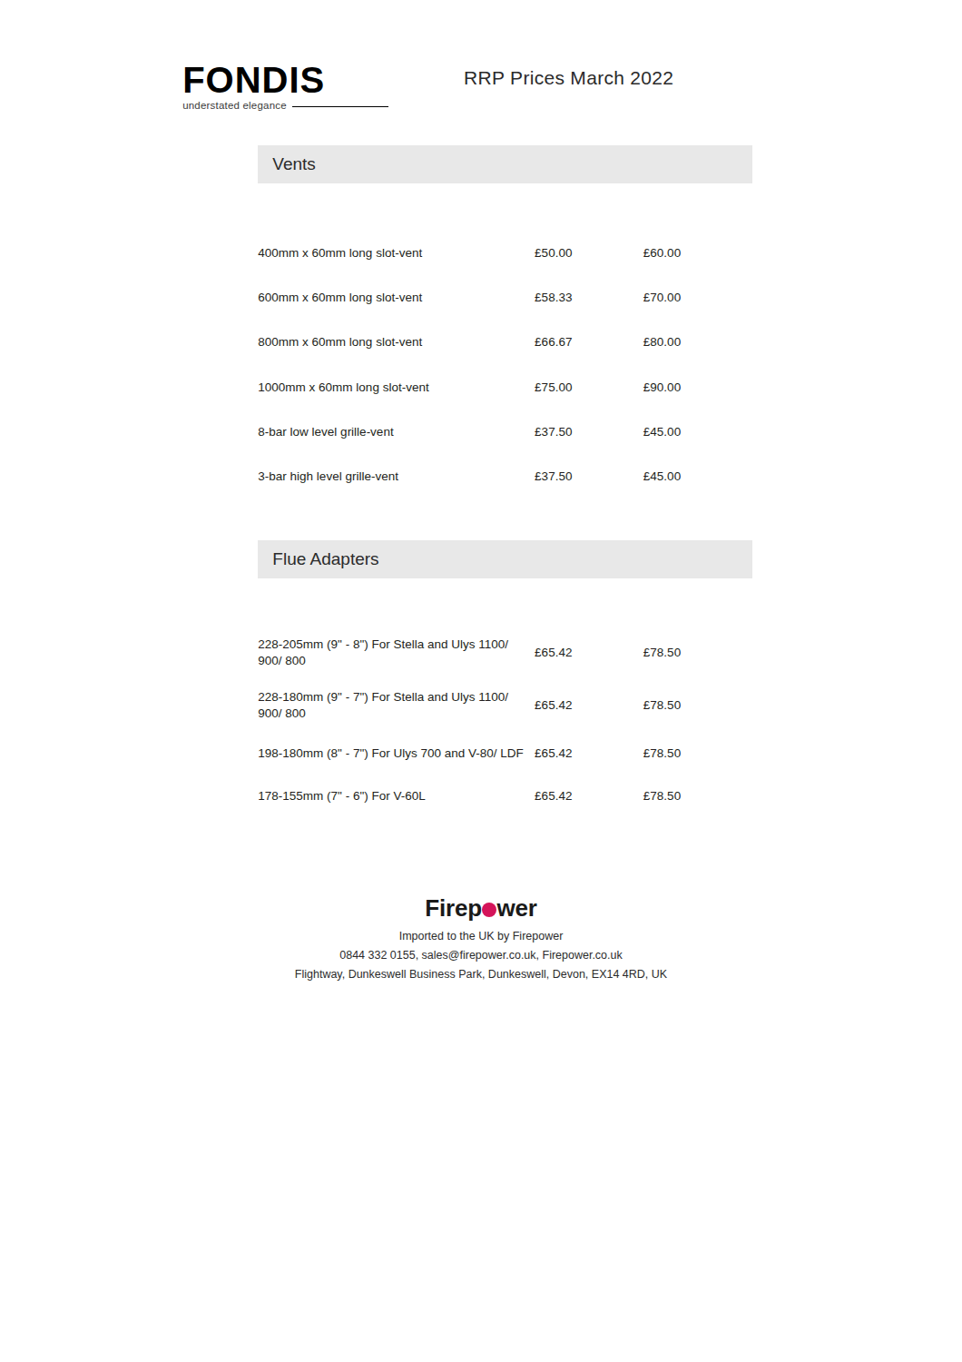FONDIS
understated elegance
RRP Prices March 2022
Vents
| 400mm x 60mm long slot-vent | £50.00 | £60.00 |
| 600mm x 60mm long slot-vent | £58.33 | £70.00 |
| 800mm x 60mm long slot-vent | £66.67 | £80.00 |
| 1000mm x 60mm long slot-vent | £75.00 | £90.00 |
| 8-bar low level grille-vent | £37.50 | £45.00 |
| 3-bar high level grille-vent | £37.50 | £45.00 |
Flue Adapters
| 228-205mm (9" - 8") For Stella and Ulys 1100/ 900/ 800 | £65.42 | £78.50 |
| 228-180mm (9" - 7") For Stella and Ulys 1100/ 900/ 800 | £65.42 | £78.50 |
| 198-180mm (8" - 7") For Ulys 700 and V-80/ LDF | £65.42 | £78.50 |
| 178-155mm (7" - 6") For V-60L | £65.42 | £78.50 |
Firep wer
Imported to the UK by Firepower
0844 332 0155, sales@firepower.co.uk, Firepower.co.uk
Flightway, Dunkeswell Business Park, Dunkeswell, Devon, EX14 4RD, UK